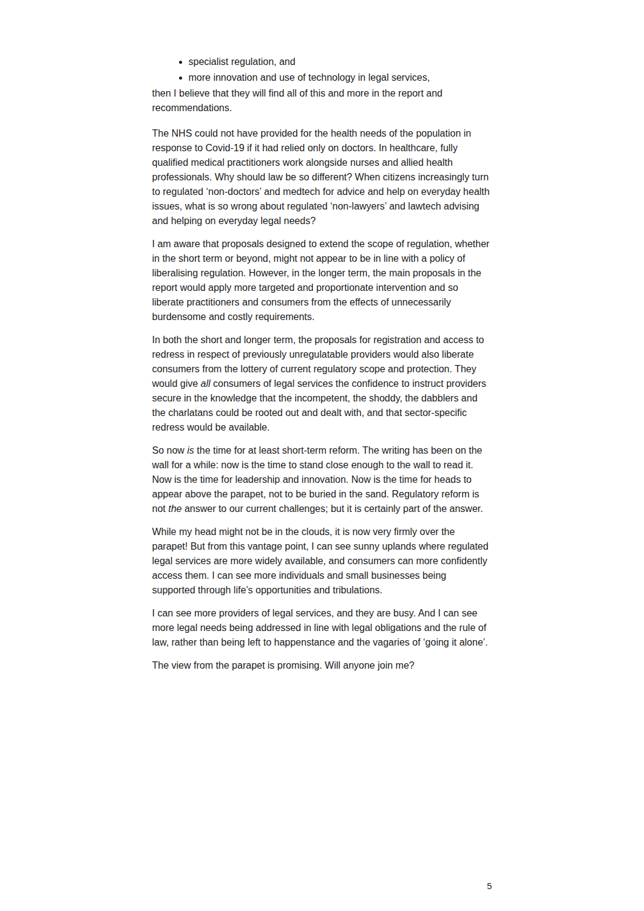specialist regulation, and
more innovation and use of technology in legal services,
then I believe that they will find all of this and more in the report and recommendations.
The NHS could not have provided for the health needs of the population in response to Covid-19 if it had relied only on doctors. In healthcare, fully qualified medical practitioners work alongside nurses and allied health professionals. Why should law be so different? When citizens increasingly turn to regulated ‘non-doctors’ and medtech for advice and help on everyday health issues, what is so wrong about regulated ‘non-lawyers’ and lawtech advising and helping on everyday legal needs?
I am aware that proposals designed to extend the scope of regulation, whether in the short term or beyond, might not appear to be in line with a policy of liberalising regulation. However, in the longer term, the main proposals in the report would apply more targeted and proportionate intervention and so liberate practitioners and consumers from the effects of unnecessarily burdensome and costly requirements.
In both the short and longer term, the proposals for registration and access to redress in respect of previously unregulatable providers would also liberate consumers from the lottery of current regulatory scope and protection. They would give all consumers of legal services the confidence to instruct providers secure in the knowledge that the incompetent, the shoddy, the dabblers and the charlatans could be rooted out and dealt with, and that sector-specific redress would be available.
So now is the time for at least short-term reform. The writing has been on the wall for a while: now is the time to stand close enough to the wall to read it. Now is the time for leadership and innovation. Now is the time for heads to appear above the parapet, not to be buried in the sand. Regulatory reform is not the answer to our current challenges; but it is certainly part of the answer.
While my head might not be in the clouds, it is now very firmly over the parapet! But from this vantage point, I can see sunny uplands where regulated legal services are more widely available, and consumers can more confidently access them. I can see more individuals and small businesses being supported through life’s opportunities and tribulations.
I can see more providers of legal services, and they are busy. And I can see more legal needs being addressed in line with legal obligations and the rule of law, rather than being left to happenstance and the vagaries of ‘going it alone’.
The view from the parapet is promising. Will anyone join me?
5